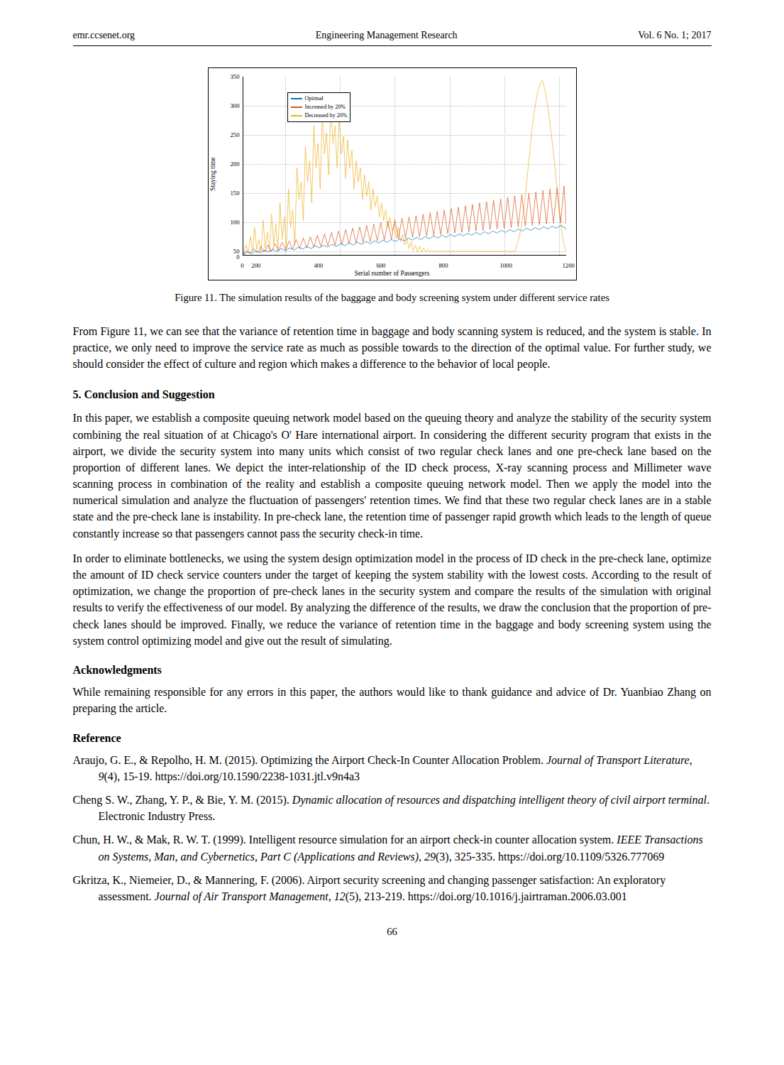emr.ccsenet.org
Engineering Management Research
Vol. 6 No. 1; 2017
Staying time
350
300
250
200
150
100
50
0
Optimal
Increased by 20%
Decreased by 20%
0
200
400
600
800
1000
1200
Serial number of Passengers
Figure 11. The simulation results of the baggage and body screening system under different service rates
From Figure 11, we can see that the variance of retention time in baggage and body scanning system is reduced, and the system is stable. In practice, we only need to improve the service rate as much as possible towards to the direction of the optimal value. For further study, we should consider the effect of culture and region which makes a difference to the behavior of local people.
5. Conclusion and Suggestion
In this paper, we establish a composite queuing network model based on the queuing theory and analyze the stability of the security system combining the real situation of at Chicago's O' Hare international airport. In considering the different security program that exists in the airport, we divide the security system into many units which consist of two regular check lanes and one pre-check lane based on the proportion of different lanes. We depict the inter-relationship of the ID check process, X-ray scanning process and Millimeter wave scanning process in combination of the reality and establish a composite queuing network model. Then we apply the model into the numerical simulation and analyze the fluctuation of passengers' retention times. We find that these two regular check lanes are in a stable state and the pre-check lane is instability. In pre-check lane, the retention time of passenger rapid growth which leads to the length of queue constantly increase so that passengers cannot pass the security check-in time.
In order to eliminate bottlenecks, we using the system design optimization model in the process of ID check in the pre-check lane, optimize the amount of ID check service counters under the target of keeping the system stability with the lowest costs. According to the result of optimization, we change the proportion of pre-check lanes in the security system and compare the results of the simulation with original results to verify the effectiveness of our model. By analyzing the difference of the results, we draw the conclusion that the proportion of pre-check lanes should be improved. Finally, we reduce the variance of retention time in the baggage and body screening system using the system control optimizing model and give out the result of simulating.
Acknowledgments
While remaining responsible for any errors in this paper, the authors would like to thank guidance and advice of Dr. Yuanbiao Zhang on preparing the article.
Reference
Araujo, G. E., & Repolho, H. M. (2015). Optimizing the Airport Check-In Counter Allocation Problem. Journal of Transport Literature, 9(4), 15-19. https://doi.org/10.1590/2238-1031.jtl.v9n4a3
Cheng S. W., Zhang, Y. P., & Bie, Y. M. (2015). Dynamic allocation of resources and dispatching intelligent theory of civil airport terminal. Electronic Industry Press.
Chun, H. W., & Mak, R. W. T. (1999). Intelligent resource simulation for an airport check-in counter allocation system. IEEE Transactions on Systems, Man, and Cybernetics, Part C (Applications and Reviews), 29(3), 325-335. https://doi.org/10.1109/5326.777069
Gkritza, K., Niemeier, D., & Mannering, F. (2006). Airport security screening and changing passenger satisfaction: An exploratory assessment. Journal of Air Transport Management, 12(5), 213-219. https://doi.org/10.1016/j.jairtraman.2006.03.001
66